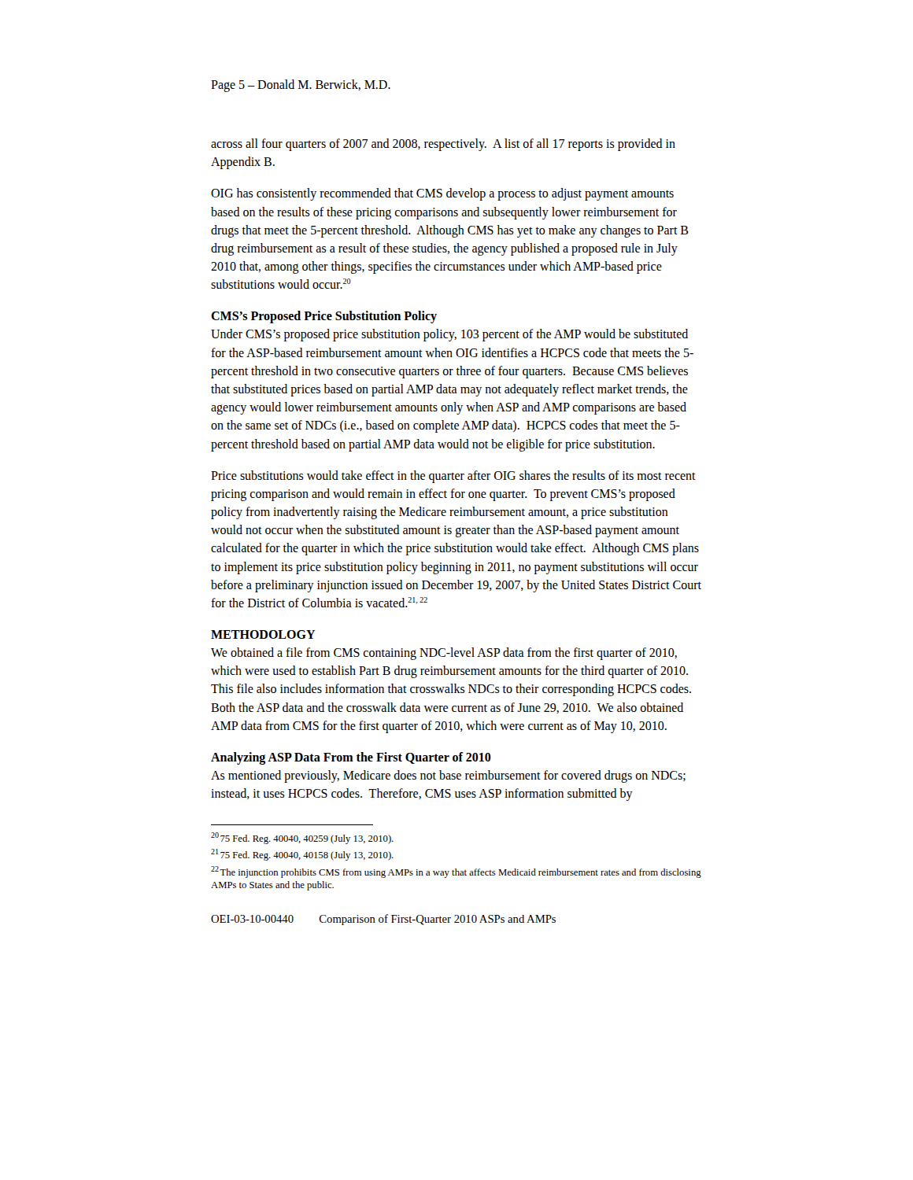Page 5 – Donald M. Berwick, M.D.
across all four quarters of 2007 and 2008, respectively. A list of all 17 reports is provided in Appendix B.
OIG has consistently recommended that CMS develop a process to adjust payment amounts based on the results of these pricing comparisons and subsequently lower reimbursement for drugs that meet the 5-percent threshold. Although CMS has yet to make any changes to Part B drug reimbursement as a result of these studies, the agency published a proposed rule in July 2010 that, among other things, specifies the circumstances under which AMP-based price substitutions would occur.20
CMS’s Proposed Price Substitution Policy
Under CMS’s proposed price substitution policy, 103 percent of the AMP would be substituted for the ASP-based reimbursement amount when OIG identifies a HCPCS code that meets the 5-percent threshold in two consecutive quarters or three of four quarters. Because CMS believes that substituted prices based on partial AMP data may not adequately reflect market trends, the agency would lower reimbursement amounts only when ASP and AMP comparisons are based on the same set of NDCs (i.e., based on complete AMP data). HCPCS codes that meet the 5-percent threshold based on partial AMP data would not be eligible for price substitution.
Price substitutions would take effect in the quarter after OIG shares the results of its most recent pricing comparison and would remain in effect for one quarter. To prevent CMS’s proposed policy from inadvertently raising the Medicare reimbursement amount, a price substitution would not occur when the substituted amount is greater than the ASP-based payment amount calculated for the quarter in which the price substitution would take effect. Although CMS plans to implement its price substitution policy beginning in 2011, no payment substitutions will occur before a preliminary injunction issued on December 19, 2007, by the United States District Court for the District of Columbia is vacated.21, 22
METHODOLOGY
We obtained a file from CMS containing NDC-level ASP data from the first quarter of 2010, which were used to establish Part B drug reimbursement amounts for the third quarter of 2010. This file also includes information that crosswalks NDCs to their corresponding HCPCS codes. Both the ASP data and the crosswalk data were current as of June 29, 2010. We also obtained AMP data from CMS for the first quarter of 2010, which were current as of May 10, 2010.
Analyzing ASP Data From the First Quarter of 2010
As mentioned previously, Medicare does not base reimbursement for covered drugs on NDCs; instead, it uses HCPCS codes. Therefore, CMS uses ASP information submitted by
2075 Fed. Reg. 40040, 40259 (July 13, 2010).
2175 Fed. Reg. 40040, 40158 (July 13, 2010).
22 The injunction prohibits CMS from using AMPs in a way that affects Medicaid reimbursement rates and from disclosing AMPs to States and the public.
OEI-03-10-00440 Comparison of First-Quarter 2010 ASPs and AMPs